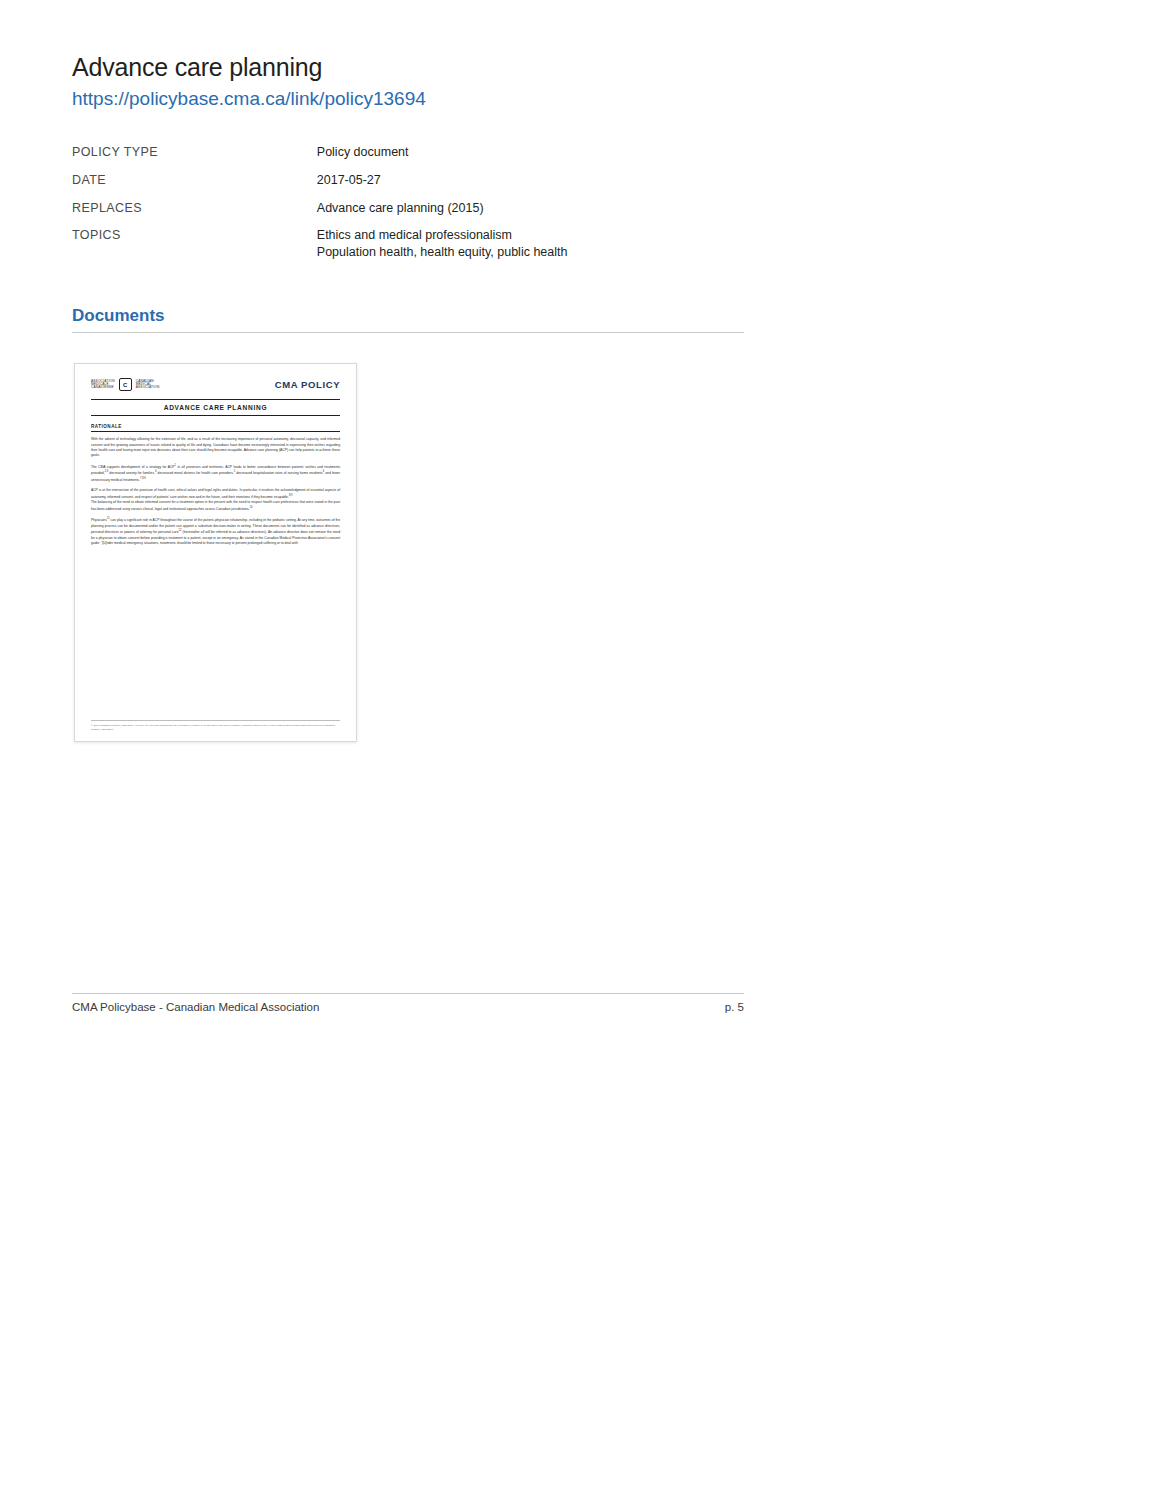Advance care planning
https://policybase.cma.ca/link/policy13694
| Policy type | Policy document |
| Date | 2017-05-27 |
| Replaces | Advance care planning (2015) |
| Topics | Ethics and medical professionalism Population health, health equity, public health |
Documents
ASSOCIATION
MÉDICALE
CANADIENNE
C
CANADIAN
MEDICAL
ASSOCIATION
CMA POLICY
ADVANCE CARE PLANNING
RATIONALE
With the advent of technology allowing for the extension of life, and as a result of the increasing importance of personal autonomy, decisional capacity, and informed consent and the growing awareness of issues related to quality of life and dying, Canadians have become increasingly interested in expressing their wishes regarding their health care and having more input into decisions about their care should they become incapable. Advance care planning (ACP) can help patients to achieve these goals.
The CMA supports development of a strategy for ACP1 in all provinces and territories. ACP leads to better concordance between patients' wishes and treatments provided,2,3 decreased anxiety for families,4 decreased moral distress for health care providers,5 decreased hospitalization rates of nursing home residents6 and fewer unnecessary medical treatments.7,8,9
ACP is at the intersection of the provision of health care, ethical values and legal rights and duties. In particular, it involves the acknowledgment of essential aspects of autonomy, informed consent, and respect of patients' care wishes now and in the future, and their intentions if they become incapable.8,9
The balancing of the need to obtain informed consent for a treatment option in the present with the need to respect health care preferences that were stated in the past has been addressed using various clinical, legal and institutional approaches across Canadian jurisdictions.10
Physicians11 can play a significant role in ACP throughout the course of the patient–physician relationship, including in the pediatric setting. At any time, outcomes of the planning process can be documented and/or the patient can appoint a substitute decision-maker in writing. These documents can be identified as advance directives, personal directives or powers of attorney for personal care12 (hereinafter all will be referred to as advance directives). An advance directive does not remove the need for a physician to obtain consent before providing a treatment to a patient, except in an emergency. As stated in the Canadian Medical Protective Association's consent guide: "[U]nder medical emergency situations, treatments should be limited to those necessary to prevent prolonged suffering or to deal with
© 2017 Canadian Medical Association. You may, for your non-commercial use, reproduce, in whole or in part and in any form or manner, unlimited copies of CMA Policy Statements provided that credit is given to Canadian Medical Association.
CMA Policybase - Canadian Medical Association
p. 5